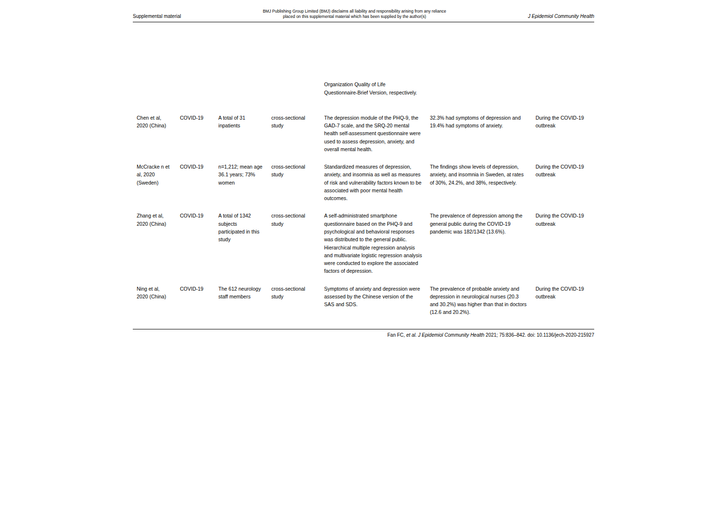Supplemental material
BMJ Publishing Group Limited (BMJ) disclaims all liability and responsibility arising from any reliance
placed on this supplemental material which has been supplied by the author(s)
J Epidemiol Community Health
| | | | | Organization Quality of Life Questionnaire-Brief Version, respectively. | | |
| Chen et al, 2020 (China) | COVID-19 | A total of 31 inpatients | cross-sectional study | The depression module of the PHQ-9, the GAD-7 scale, and the SRQ-20 mental health self-assessment questionnaire were used to assess depression, anxiety, and overall mental health. | 32.3% had symptoms of depression and 19.4% had symptoms of anxiety. | During the COVID-19 outbreak |
| McCracke n et al, 2020 (Sweden) | COVID-19 | n=1,212; mean age 36.1 years; 73% women | cross-sectional study | Standardized measures of depression, anxiety, and insomnia as well as measures of risk and vulnerability factors known to be associated with poor mental health outcomes. | The findings show levels of depression, anxiety, and insomnia in Sweden, at rates of 30%, 24.2%, and 38%, respectively. | During the COVID-19 outbreak |
| Zhang et al, 2020 (China) | COVID-19 | A total of 1342 subjects participated in this study | cross-sectional study | A self-administrated smartphone questionnaire based on the PHQ-9 and psychological and behavioral responses was distributed to the general public. Hierarchical multiple regression analysis and multivariate logistic regression analysis were conducted to explore the associated factors of depression. | The prevalence of depression among the general public during the COVID-19 pandemic was 182/1342 (13.6%). | During the COVID-19 outbreak |
| Ning et al, 2020 (China) | COVID-19 | The 612 neurology staff members | cross-sectional study | Symptoms of anxiety and depression were assessed by the Chinese version of the SAS and SDS. | The prevalence of probable anxiety and depression in neurological nurses (20.3 and 30.2%) was higher than that in doctors (12.6 and 20.2%). | During the COVID-19 outbreak |
Fan FC, et al. J Epidemiol Community Health 2021; 75:836–842. doi: 10.1136/jech-2020-215927